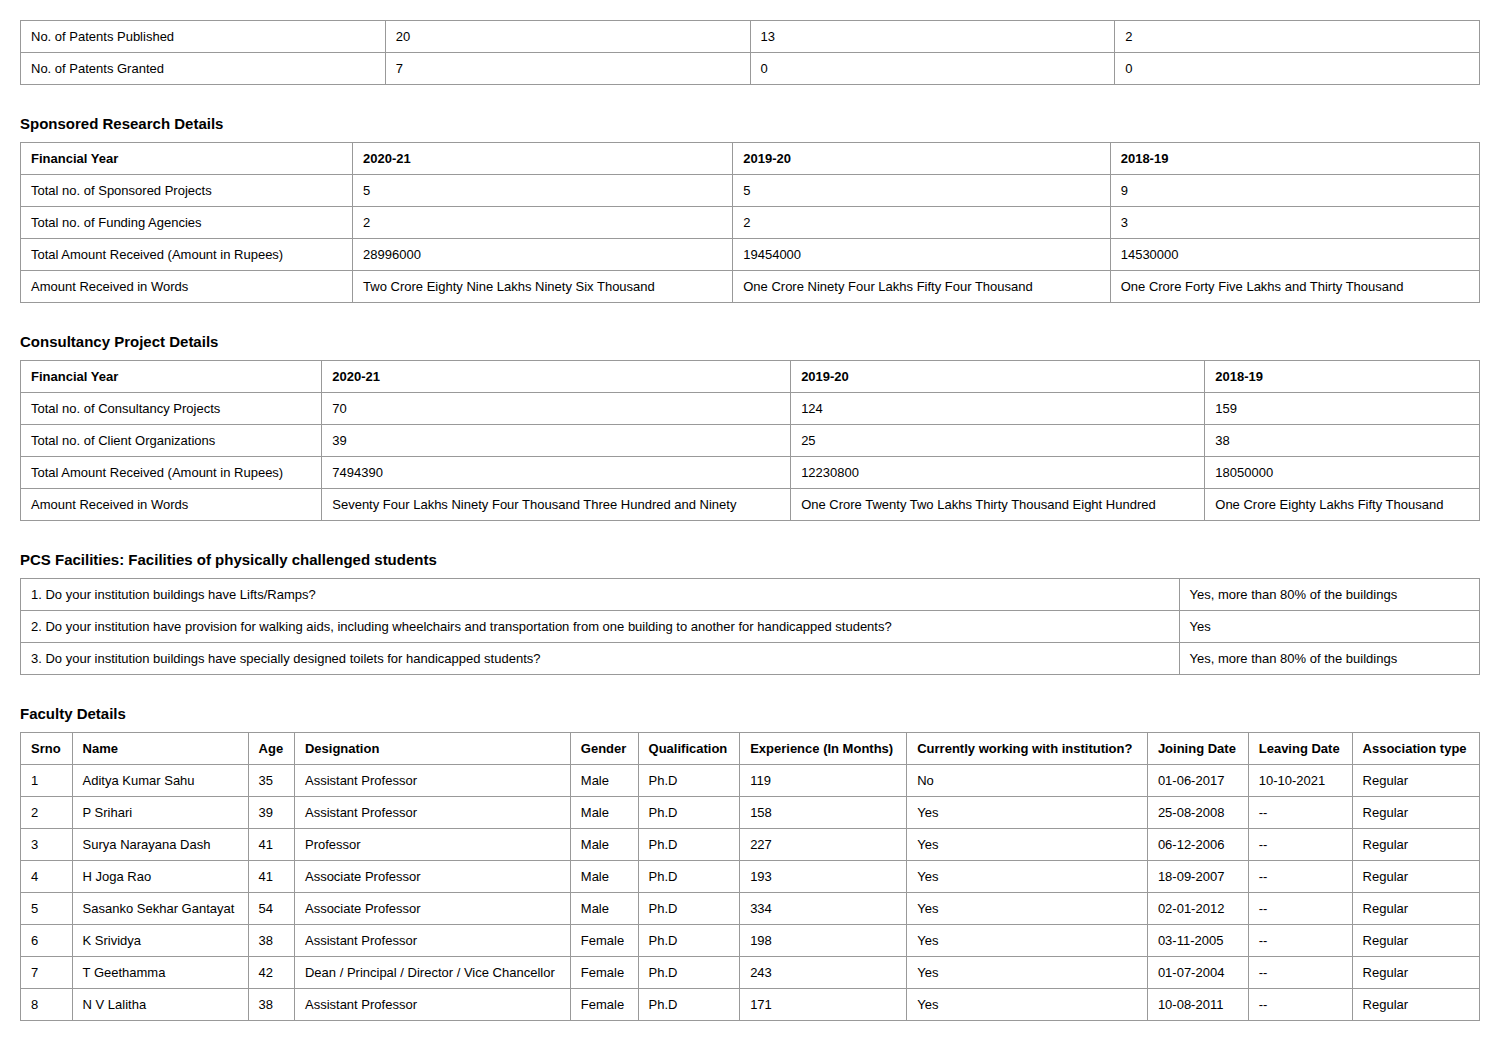| No. of Patents Published | 20 | 13 | 2 |
| No. of Patents Granted | 7 | 0 | 0 |
Sponsored Research Details
| Financial Year | 2020-21 | 2019-20 | 2018-19 |
| --- | --- | --- | --- |
| Total no. of Sponsored Projects | 5 | 5 | 9 |
| Total no. of Funding Agencies | 2 | 2 | 3 |
| Total Amount Received (Amount in Rupees) | 28996000 | 19454000 | 14530000 |
| Amount Received in Words | Two Crore Eighty Nine Lakhs Ninety Six Thousand | One Crore Ninety Four Lakhs Fifty Four Thousand | One Crore Forty Five Lakhs and Thirty Thousand |
Consultancy Project Details
| Financial Year | 2020-21 | 2019-20 | 2018-19 |
| --- | --- | --- | --- |
| Total no. of Consultancy Projects | 70 | 124 | 159 |
| Total no. of Client Organizations | 39 | 25 | 38 |
| Total Amount Received (Amount in Rupees) | 7494390 | 12230800 | 18050000 |
| Amount Received in Words | Seventy Four Lakhs Ninety Four Thousand Three Hundred and Ninety | One Crore Twenty Two Lakhs Thirty Thousand Eight Hundred | One Crore Eighty Lakhs Fifty Thousand |
PCS Facilities: Facilities of physically challenged students
| 1. Do your institution buildings have Lifts/Ramps? | Yes, more than 80% of the buildings |
| 2. Do your institution have provision for walking aids, including wheelchairs and transportation from one building to another for handicapped students? | Yes |
| 3. Do your institution buildings have specially designed toilets for handicapped students? | Yes, more than 80% of the buildings |
Faculty Details
| Srno | Name | Age | Designation | Gender | Qualification | Experience (In Months) | Currently working with institution? | Joining Date | Leaving Date | Association type |
| --- | --- | --- | --- | --- | --- | --- | --- | --- | --- | --- |
| 1 | Aditya Kumar Sahu | 35 | Assistant Professor | Male | Ph.D | 119 | No | 01-06-2017 | 10-10-2021 | Regular |
| 2 | P Srihari | 39 | Assistant Professor | Male | Ph.D | 158 | Yes | 25-08-2008 | -- | Regular |
| 3 | Surya Narayana Dash | 41 | Professor | Male | Ph.D | 227 | Yes | 06-12-2006 | -- | Regular |
| 4 | H Joga Rao | 41 | Associate Professor | Male | Ph.D | 193 | Yes | 18-09-2007 | -- | Regular |
| 5 | Sasanko Sekhar Gantayat | 54 | Associate Professor | Male | Ph.D | 334 | Yes | 02-01-2012 | -- | Regular |
| 6 | K Srividya | 38 | Assistant Professor | Female | Ph.D | 198 | Yes | 03-11-2005 | -- | Regular |
| 7 | T Geethamma | 42 | Dean / Principal / Director / Vice Chancellor | Female | Ph.D | 243 | Yes | 01-07-2004 | -- | Regular |
| 8 | N V Lalitha | 38 | Assistant Professor | Female | Ph.D | 171 | Yes | 10-08-2011 | -- | Regular |